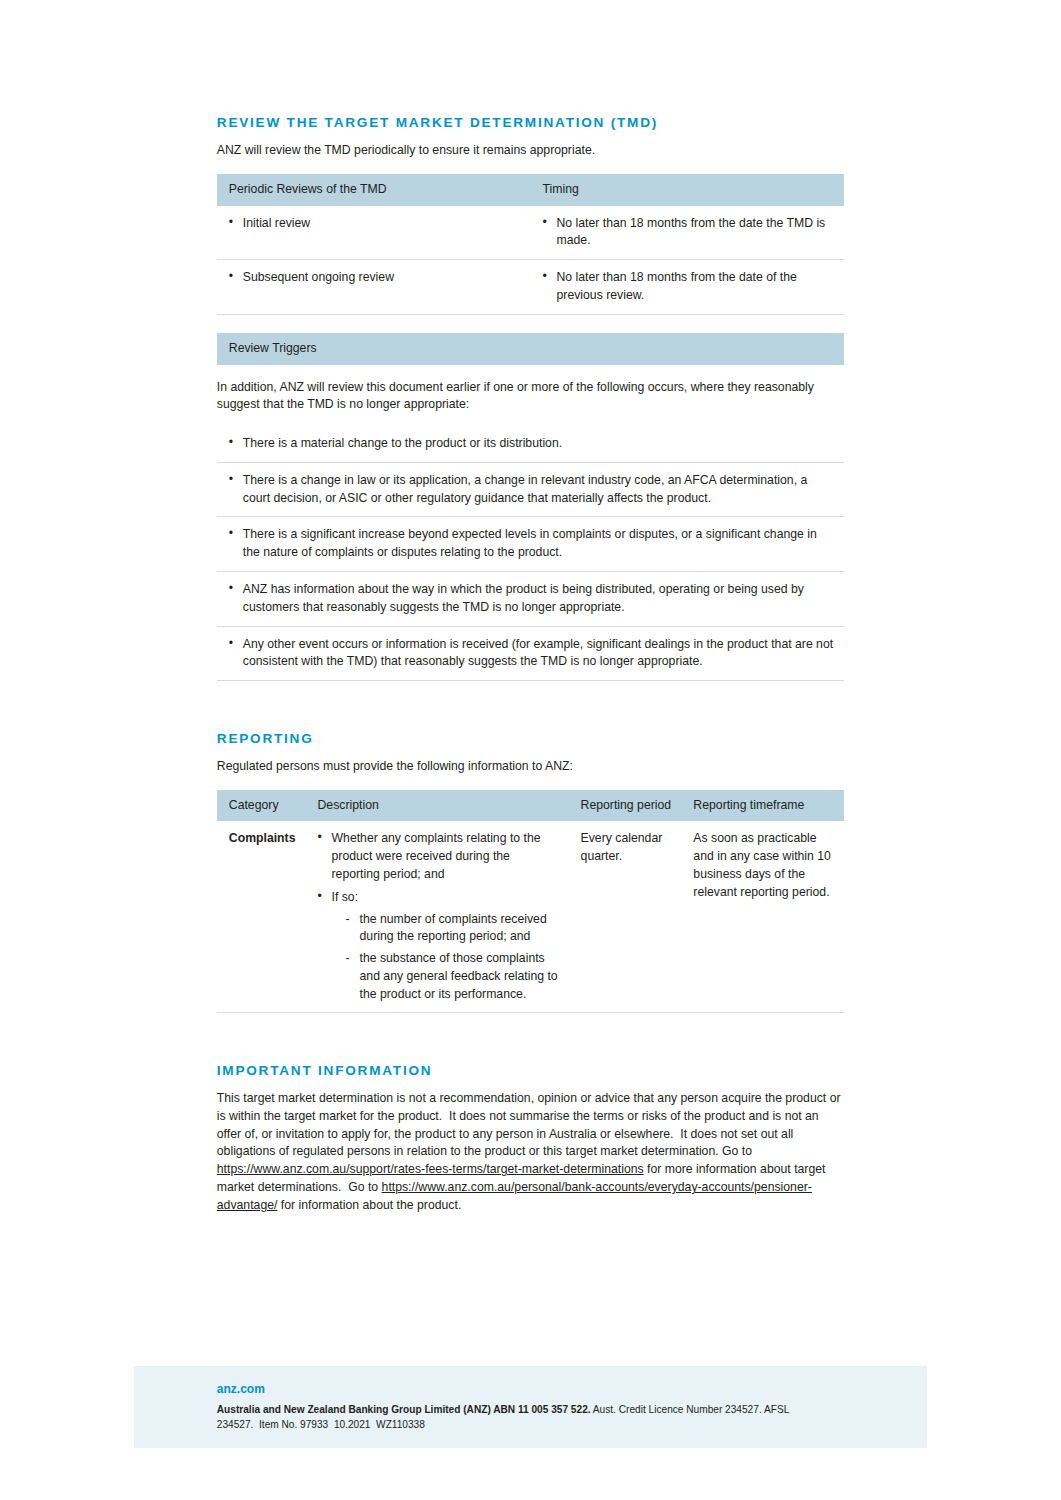Review the Target Market Determination (TMD)
ANZ will review the TMD periodically to ensure it remains appropriate.
| Periodic Reviews of the TMD | Timing |
| --- | --- |
| Initial review | No later than 18 months from the date the TMD is made. |
| Subsequent ongoing review | No later than 18 months from the date of the previous review. |
| Review Triggers |
| --- |
In addition, ANZ will review this document earlier if one or more of the following occurs, where they reasonably suggest that the TMD is no longer appropriate:
| There is a material change to the product or its distribution. |
| There is a change in law or its application, a change in relevant industry code, an AFCA determination, a court decision, or ASIC or other regulatory guidance that materially affects the product. |
| There is a significant increase beyond expected levels in complaints or disputes, or a significant change in the nature of complaints or disputes relating to the product. |
| ANZ has information about the way in which the product is being distributed, operating or being used by customers that reasonably suggests the TMD is no longer appropriate. |
| Any other event occurs or information is received (for example, significant dealings in the product that are not consistent with the TMD) that reasonably suggests the TMD is no longer appropriate. |
Reporting
Regulated persons must provide the following information to ANZ:
| Category | Description | Reporting period | Reporting timeframe |
| --- | --- | --- | --- |
| Complaints | Whether any complaints relating to the product were received during the reporting period; and If so: the number of complaints received during the reporting period; and the substance of those complaints and any general feedback relating to the product or its performance. | Every calendar quarter. | As soon as practicable and in any case within 10 business days of the relevant reporting period. |
Important Information
This target market determination is not a recommendation, opinion or advice that any person acquire the product or is within the target market for the product. It does not summarise the terms or risks of the product and is not an offer of, or invitation to apply for, the product to any person in Australia or elsewhere. It does not set out all obligations of regulated persons in relation to the product or this target market determination. Go to https://www.anz.com.au/support/rates-fees-terms/target-market-determinations for more information about target market determinations. Go to https://www.anz.com.au/personal/bank-accounts/everyday-accounts/pensioner-advantage/ for information about the product.
anz.com
Australia and New Zealand Banking Group Limited (ANZ) ABN 11 005 357 522. Aust. Credit Licence Number 234527. AFSL 234527. Item No. 97933 10.2021 WZ110338